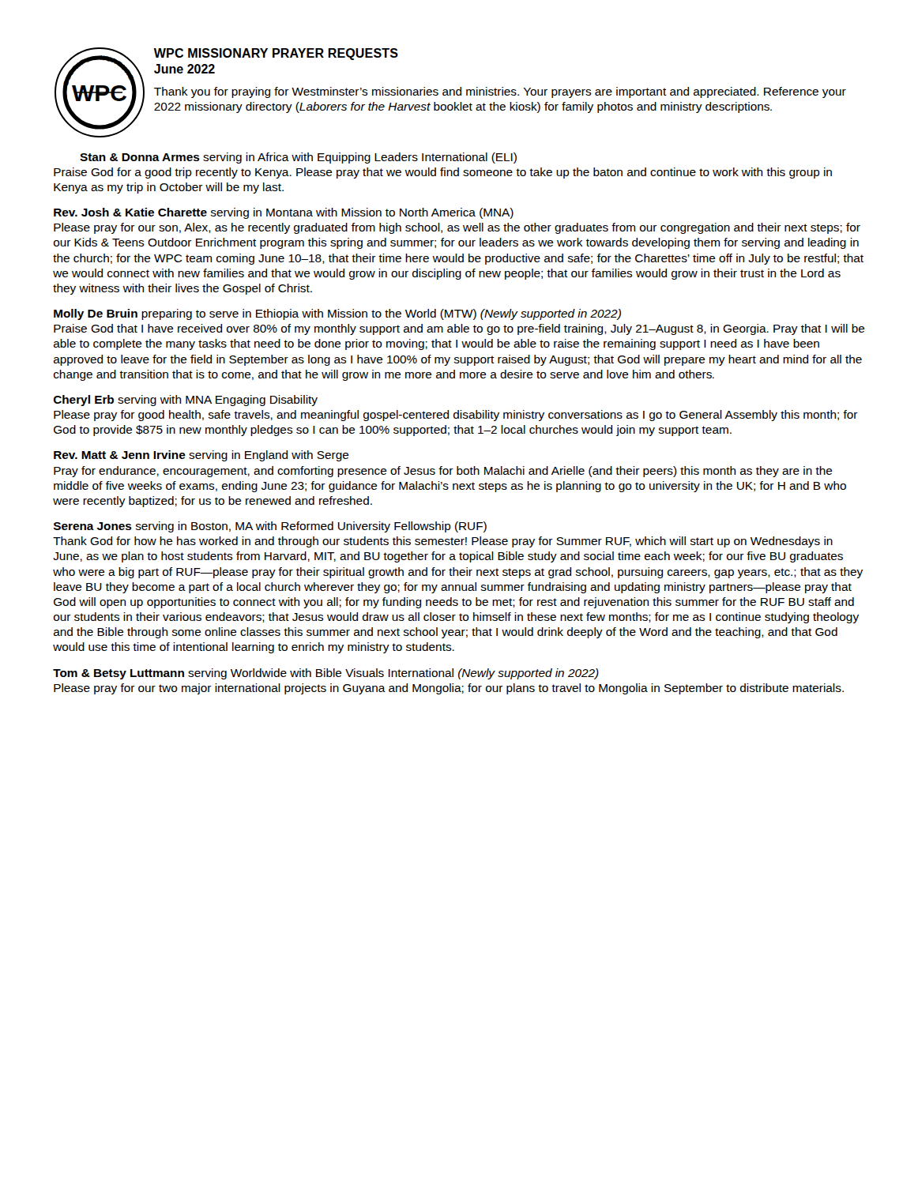WPC circular seal logo with the words Glorify, Nurture, Proclaim GLORIFY · NURTURE · PROCLAIM WPC
WPC MISSIONARY PRAYER REQUESTS
June 2022
Thank you for praying for Westminster’s missionaries and ministries. Your prayers are important and appreciated. Reference your 2022 missionary directory (Laborers for the Harvest booklet at the kiosk) for family photos and ministry descriptions.
Stan & Donna Armes serving in Africa with Equipping Leaders International (ELI)
Praise God for a good trip recently to Kenya. Please pray that we would find someone to take up the baton and continue to work with this group in Kenya as my trip in October will be my last.
Rev. Josh & Katie Charette serving in Montana with Mission to North America (MNA)
Please pray for our son, Alex, as he recently graduated from high school, as well as the other graduates from our congregation and their next steps; for our Kids & Teens Outdoor Enrichment program this spring and summer; for our leaders as we work towards developing them for serving and leading in the church; for the WPC team coming June 10–18, that their time here would be productive and safe; for the Charettes’ time off in July to be restful; that we would connect with new families and that we would grow in our discipling of new people; that our families would grow in their trust in the Lord as they witness with their lives the Gospel of Christ.
Molly De Bruin preparing to serve in Ethiopia with Mission to the World (MTW) (Newly supported in 2022)
Praise God that I have received over 80% of my monthly support and am able to go to pre-field training, July 21–August 8, in Georgia. Pray that I will be able to complete the many tasks that need to be done prior to moving; that I would be able to raise the remaining support I need as I have been approved to leave for the field in September as long as I have 100% of my support raised by August; that God will prepare my heart and mind for all the change and transition that is to come, and that he will grow in me more and more a desire to serve and love him and others.
Cheryl Erb serving with MNA Engaging Disability
Please pray for good health, safe travels, and meaningful gospel-centered disability ministry conversations as I go to General Assembly this month; for God to provide $875 in new monthly pledges so I can be 100% supported; that 1–2 local churches would join my support team.
Rev. Matt & Jenn Irvine serving in England with Serge
Pray for endurance, encouragement, and comforting presence of Jesus for both Malachi and Arielle (and their peers) this month as they are in the middle of five weeks of exams, ending June 23; for guidance for Malachi’s next steps as he is planning to go to university in the UK; for H and B who were recently baptized; for us to be renewed and refreshed.
Serena Jones serving in Boston, MA with Reformed University Fellowship (RUF)
Thank God for how he has worked in and through our students this semester! Please pray for Summer RUF, which will start up on Wednesdays in June, as we plan to host students from Harvard, MIT, and BU together for a topical Bible study and social time each week; for our five BU graduates who were a big part of RUF—please pray for their spiritual growth and for their next steps at grad school, pursuing careers, gap years, etc.; that as they leave BU they become a part of a local church wherever they go; for my annual summer fundraising and updating ministry partners—please pray that God will open up opportunities to connect with you all; for my funding needs to be met; for rest and rejuvenation this summer for the RUF BU staff and our students in their various endeavors; that Jesus would draw us all closer to himself in these next few months; for me as I continue studying theology and the Bible through some online classes this summer and next school year; that I would drink deeply of the Word and the teaching, and that God would use this time of intentional learning to enrich my ministry to students.
Tom & Betsy Luttmann serving Worldwide with Bible Visuals International (Newly supported in 2022)
Please pray for our two major international projects in Guyana and Mongolia; for our plans to travel to Mongolia in September to distribute materials.